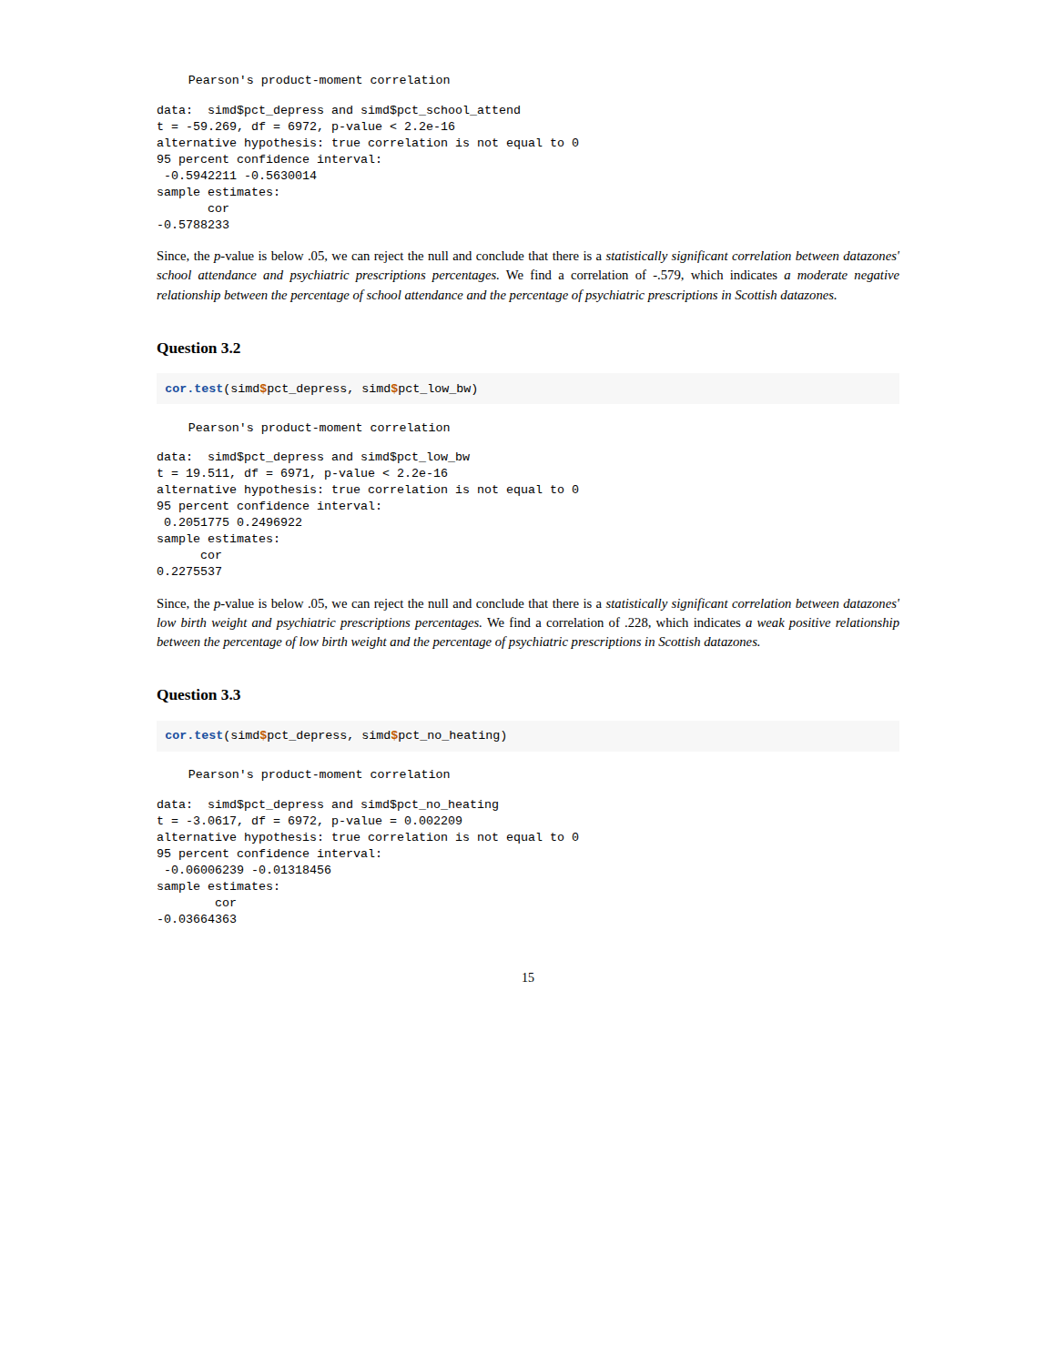Pearson's product-moment correlation
data:  simd$pct_depress and simd$pct_school_attend
t = -59.269, df = 6972, p-value < 2.2e-16
alternative hypothesis: true correlation is not equal to 0
95 percent confidence interval:
 -0.5942211 -0.5630014
sample estimates:
       cor
-0.5788233
Since, the p-value is below .05, we can reject the null and conclude that there is a statistically significant correlation between datazones' school attendance and psychiatric prescriptions percentages. We find a correlation of -.579, which indicates a moderate negative relationship between the percentage of school attendance and the percentage of psychiatric prescriptions in Scottish datazones.
Question 3.2
cor.test(simd$pct_depress, simd$pct_low_bw)
Pearson's product-moment correlation
data:  simd$pct_depress and simd$pct_low_bw
t = 19.511, df = 6971, p-value < 2.2e-16
alternative hypothesis: true correlation is not equal to 0
95 percent confidence interval:
 0.2051775 0.2496922
sample estimates:
      cor
0.2275537
Since, the p-value is below .05, we can reject the null and conclude that there is a statistically significant correlation between datazones' low birth weight and psychiatric prescriptions percentages. We find a correlation of .228, which indicates a weak positive relationship between the percentage of low birth weight and the percentage of psychiatric prescriptions in Scottish datazones.
Question 3.3
cor.test(simd$pct_depress, simd$pct_no_heating)
Pearson's product-moment correlation
data:  simd$pct_depress and simd$pct_no_heating
t = -3.0617, df = 6972, p-value = 0.002209
alternative hypothesis: true correlation is not equal to 0
95 percent confidence interval:
 -0.06006239 -0.01318456
sample estimates:
        cor
-0.03664363
15